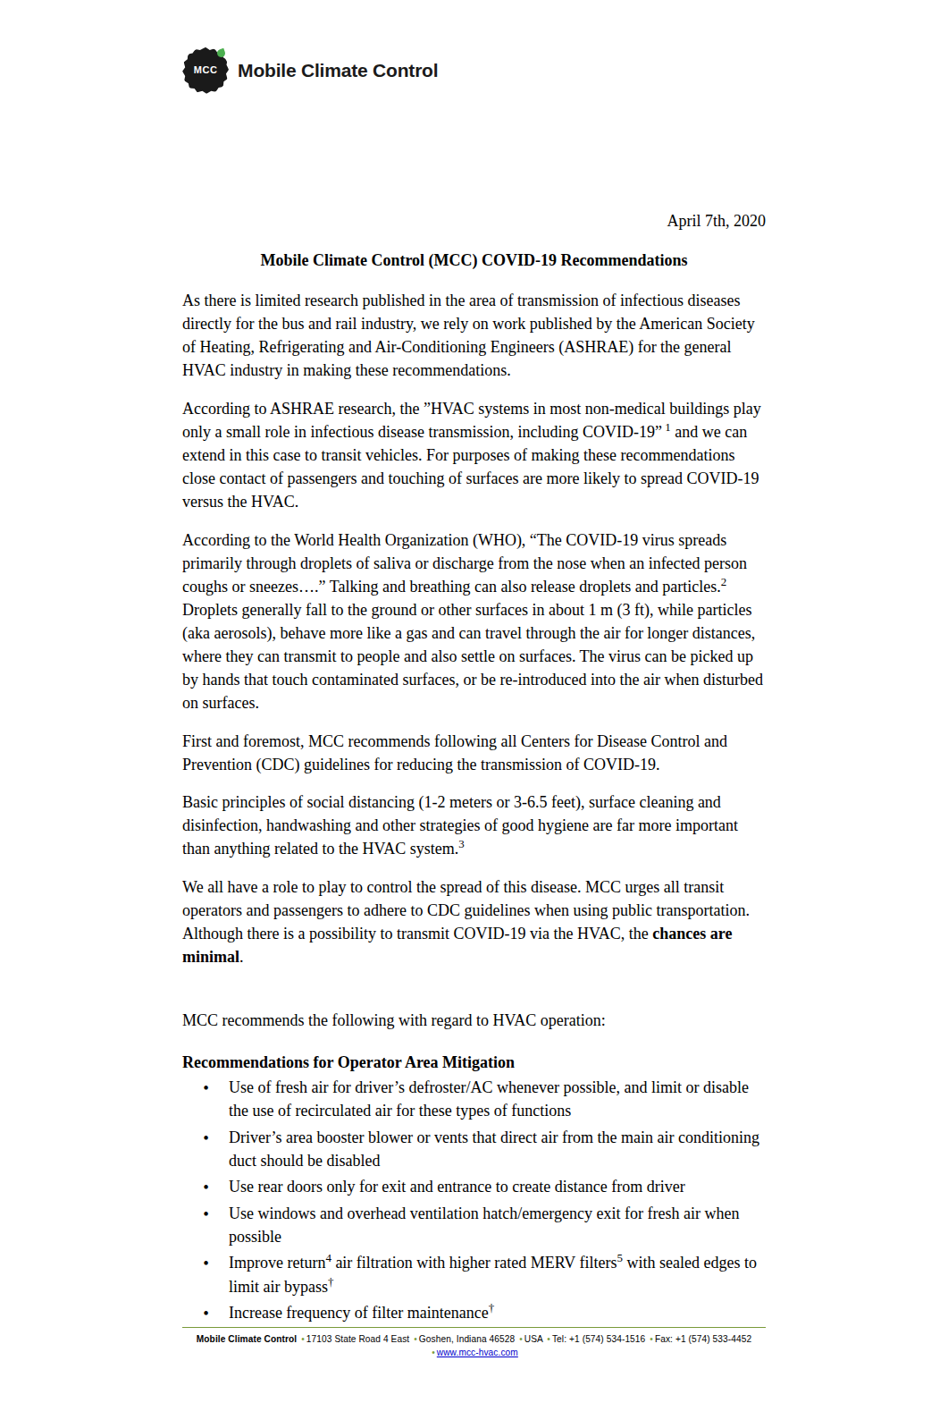MCC
Mobile Climate Control
April 7th, 2020
Mobile Climate Control (MCC) COVID-19 Recommendations
As there is limited research published in the area of transmission of infectious diseases directly for the bus and rail industry, we rely on work published by the American Society of Heating, Refrigerating and Air-Conditioning Engineers (ASHRAE) for the general HVAC industry in making these recommendations.
According to ASHRAE research, the ”HVAC systems in most non-medical buildings play only a small role in infectious disease transmission, including COVID-19” 1 and we can extend in this case to transit vehicles. For purposes of making these recommendations close contact of passengers and touching of surfaces are more likely to spread COVID-19 versus the HVAC.
According to the World Health Organization (WHO), “The COVID-19 virus spreads primarily through droplets of saliva or discharge from the nose when an infected person coughs or sneezes….” Talking and breathing can also release droplets and particles.2 Droplets generally fall to the ground or other surfaces in about 1 m (3 ft), while particles (aka aerosols), behave more like a gas and can travel through the air for longer distances, where they can transmit to people and also settle on surfaces. The virus can be picked up by hands that touch contaminated surfaces, or be re-introduced into the air when disturbed on surfaces.
First and foremost, MCC recommends following all Centers for Disease Control and Prevention (CDC) guidelines for reducing the transmission of COVID-19.
Basic principles of social distancing (1-2 meters or 3-6.5 feet), surface cleaning and disinfection, handwashing and other strategies of good hygiene are far more important than anything related to the HVAC system.3
We all have a role to play to control the spread of this disease. MCC urges all transit operators and passengers to adhere to CDC guidelines when using public transportation. Although there is a possibility to transmit COVID-19 via the HVAC, the chances are minimal.
MCC recommends the following with regard to HVAC operation:
Recommendations for Operator Area Mitigation
Use of fresh air for driver’s defroster/AC whenever possible, and limit or disable the use of recirculated air for these types of functions
Driver’s area booster blower or vents that direct air from the main air conditioning duct should be disabled
Use rear doors only for exit and entrance to create distance from driver
Use windows and overhead ventilation hatch/emergency exit for fresh air when possible
Improve return4 air filtration with higher rated MERV filters5 with sealed edges to limit air bypass†
Increase frequency of filter maintenance†
Mobile Climate Control •17103 State Road 4 East •Goshen, Indiana 46528 •USA •Tel: +1 (574) 534-1516 •Fax: +1 (574) 533-4452 •www.mcc-hvac.com